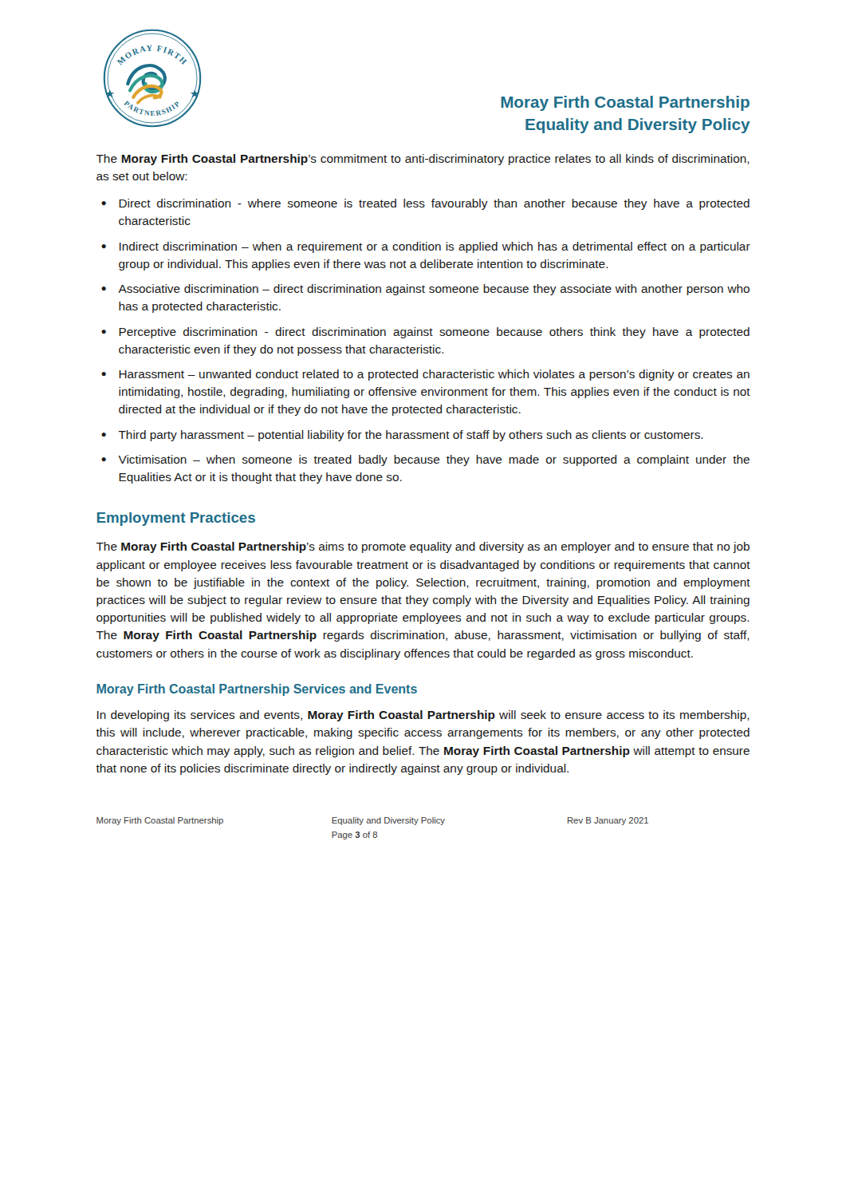MORAY FIRTH PARTNERSHIP
Moray Firth Coastal Partnership
Equality and Diversity Policy
The Moray Firth Coastal Partnership’s commitment to anti-discriminatory practice relates to all kinds of discrimination, as set out below:
Direct discrimination - where someone is treated less favourably than another because they have a protected characteristic
Indirect discrimination – when a requirement or a condition is applied which has a detrimental effect on a particular group or individual. This applies even if there was not a deliberate intention to discriminate.
Associative discrimination – direct discrimination against someone because they associate with another person who has a protected characteristic.
Perceptive discrimination - direct discrimination against someone because others think they have a protected characteristic even if they do not possess that characteristic.
Harassment – unwanted conduct related to a protected characteristic which violates a person’s dignity or creates an intimidating, hostile, degrading, humiliating or offensive environment for them. This applies even if the conduct is not directed at the individual or if they do not have the protected characteristic.
Third party harassment – potential liability for the harassment of staff by others such as clients or customers.
Victimisation – when someone is treated badly because they have made or supported a complaint under the Equalities Act or it is thought that they have done so.
Employment Practices
The Moray Firth Coastal Partnership’s aims to promote equality and diversity as an employer and to ensure that no job applicant or employee receives less favourable treatment or is disadvantaged by conditions or requirements that cannot be shown to be justifiable in the context of the policy. Selection, recruitment, training, promotion and employment practices will be subject to regular review to ensure that they comply with the Diversity and Equalities Policy. All training opportunities will be published widely to all appropriate employees and not in such a way to exclude particular groups. The Moray Firth Coastal Partnership regards discrimination, abuse, harassment, victimisation or bullying of staff, customers or others in the course of work as disciplinary offences that could be regarded as gross misconduct.
Moray Firth Coastal Partnership Services and Events
In developing its services and events, Moray Firth Coastal Partnership will seek to ensure access to its membership, this will include, wherever practicable, making specific access arrangements for its members, or any other protected characteristic which may apply, such as religion and belief. The Moray Firth Coastal Partnership will attempt to ensure that none of its policies discriminate directly or indirectly against any group or individual.
Moray Firth Coastal Partnership
Equality and Diversity Policy
Page 3 of 8
Rev B January 2021